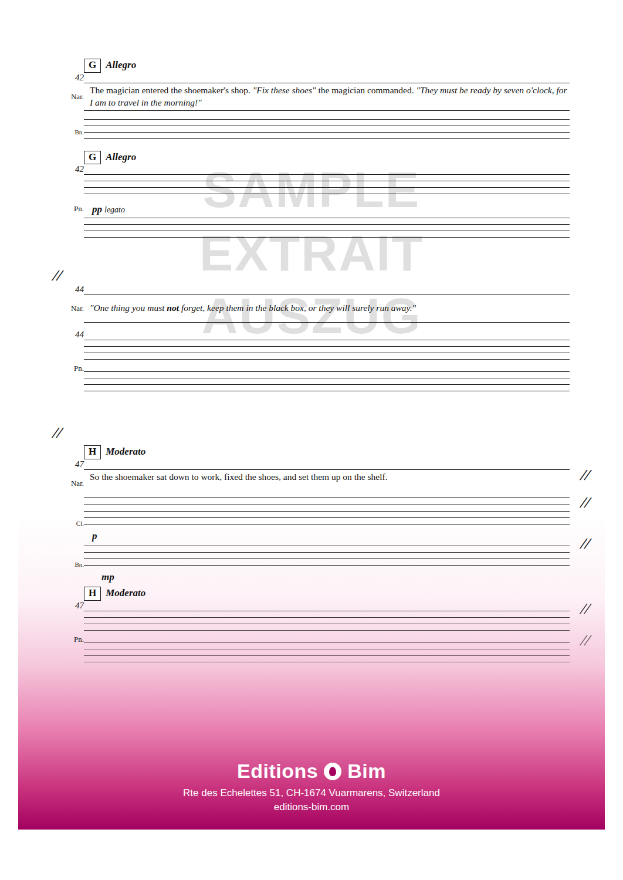SAMPLE
EXTRAIT
AUSZUG
GAllegro
| 42 | |
| Nar. | The magician entered the shoemaker's shop. "Fix these shoes" the magician commanded. "They must be ready by seven o'clock, for I am to travel in the morning!" |
| Bn. | |
GAllegro
| 42 | |
| Pn. | pp legato |
//
| 44 | |
| Nar. | "One thing you must not forget, keep them in the black box, or they will surely run away." |
| 44 | |
| Pn. | |
//
HModerato
| 47 | |
| Nar. | So the shoemaker sat down to work, fixed the shoes, and set them up on the shelf. // |
| Cl. | // p |
| Bn. | // mp |
HModerato
| 47 | |
| Pn. | // // |
Editions Bim
Rte des Echelettes 51, CH-1674 Vuarmarens, Switzerland
editions-bim.com